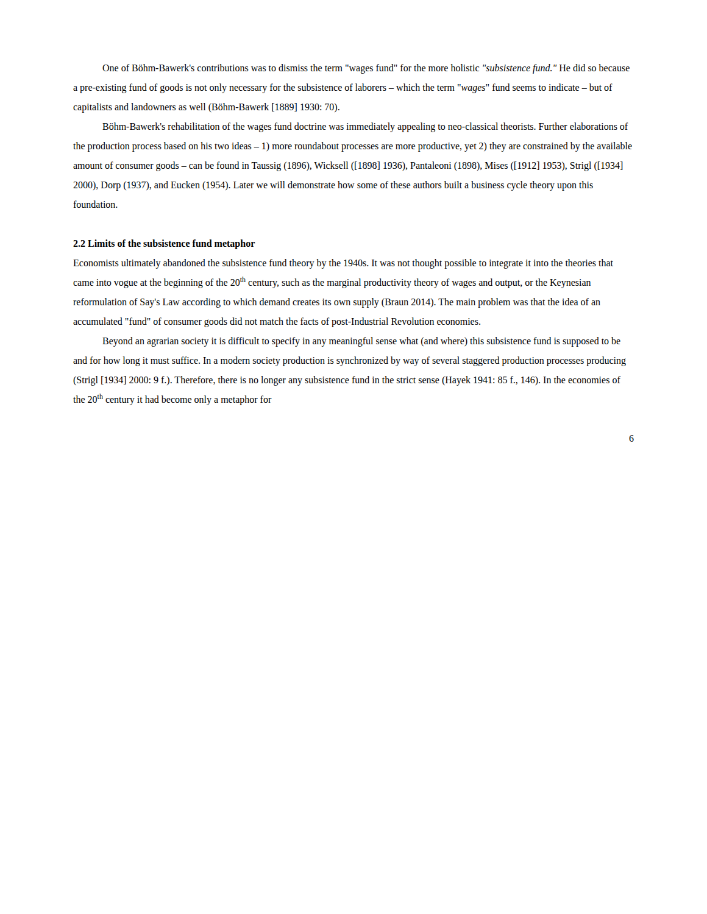One of Böhm-Bawerk's contributions was to dismiss the term "wages fund" for the more holistic "subsistence fund." He did so because a pre-existing fund of goods is not only necessary for the subsistence of laborers – which the term "wages" fund seems to indicate – but of capitalists and landowners as well (Böhm-Bawerk [1889] 1930: 70).
Böhm-Bawerk's rehabilitation of the wages fund doctrine was immediately appealing to neo-classical theorists. Further elaborations of the production process based on his two ideas – 1) more roundabout processes are more productive, yet 2) they are constrained by the available amount of consumer goods – can be found in Taussig (1896), Wicksell ([1898] 1936), Pantaleoni (1898), Mises ([1912] 1953), Strigl ([1934] 2000), Dorp (1937), and Eucken (1954). Later we will demonstrate how some of these authors built a business cycle theory upon this foundation.
2.2 Limits of the subsistence fund metaphor
Economists ultimately abandoned the subsistence fund theory by the 1940s. It was not thought possible to integrate it into the theories that came into vogue at the beginning of the 20th century, such as the marginal productivity theory of wages and output, or the Keynesian reformulation of Say's Law according to which demand creates its own supply (Braun 2014). The main problem was that the idea of an accumulated "fund" of consumer goods did not match the facts of post-Industrial Revolution economies.
Beyond an agrarian society it is difficult to specify in any meaningful sense what (and where) this subsistence fund is supposed to be and for how long it must suffice. In a modern society production is synchronized by way of several staggered production processes producing (Strigl [1934] 2000: 9 f.). Therefore, there is no longer any subsistence fund in the strict sense (Hayek 1941: 85 f., 146). In the economies of the 20th century it had become only a metaphor for
6